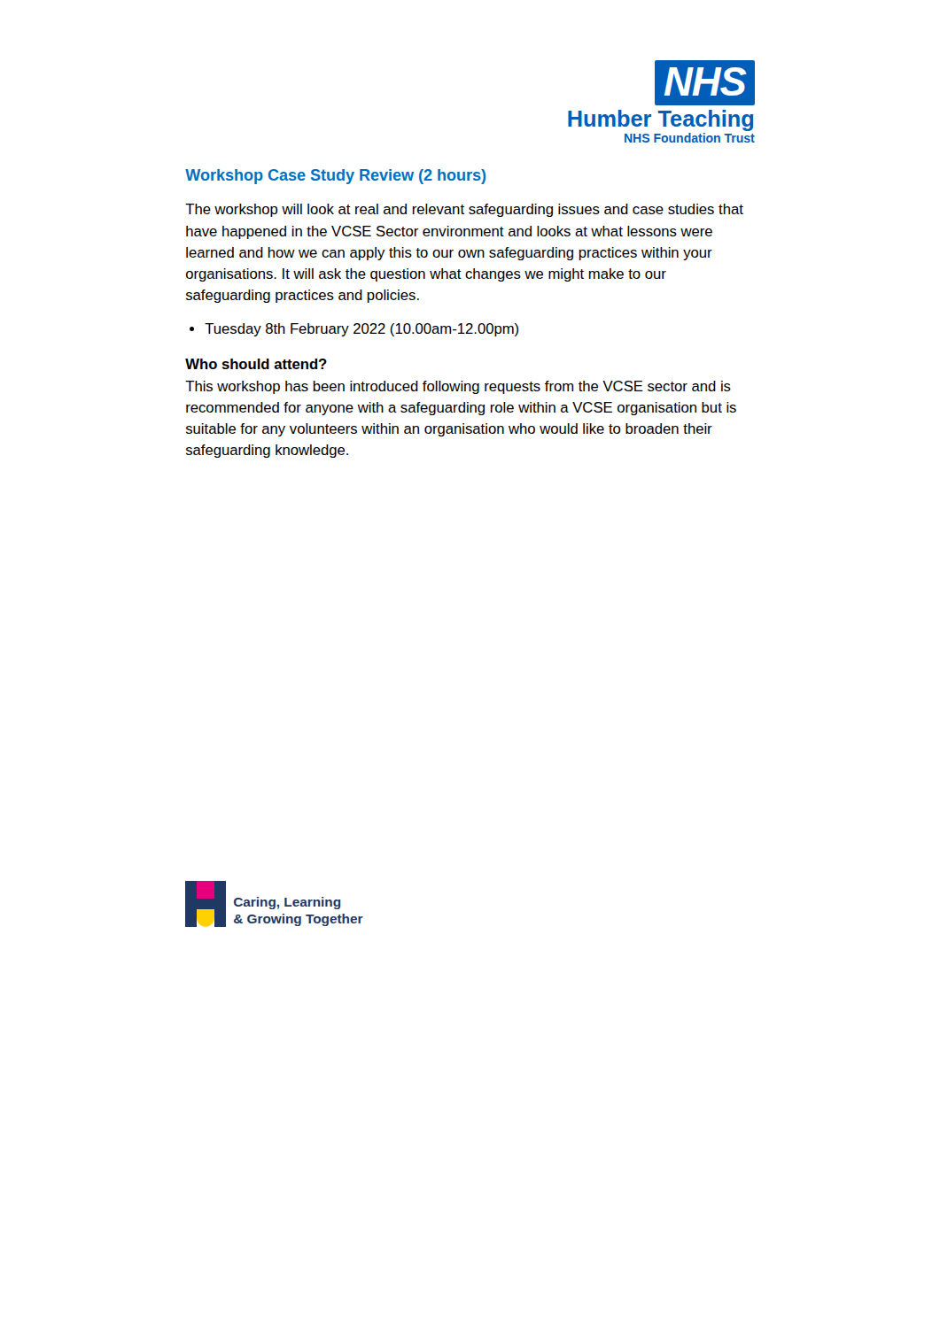NHS
Humber Teaching
NHS Foundation Trust
Workshop Case Study Review (2 hours)
The workshop will look at real and relevant safeguarding issues and case studies that have happened in the VCSE Sector environment and looks at what lessons were learned and how we can apply this to our own safeguarding practices within your organisations. It will ask the question what changes we might make to our safeguarding practices and policies.
Tuesday 8th February 2022 (10.00am-12.00pm)
Who should attend?
This workshop has been introduced following requests from the VCSE sector and is recommended for anyone with a safeguarding role within a VCSE organisation but is suitable for any volunteers within an organisation who would like to broaden their safeguarding knowledge.
Caring, Learning
& Growing Together